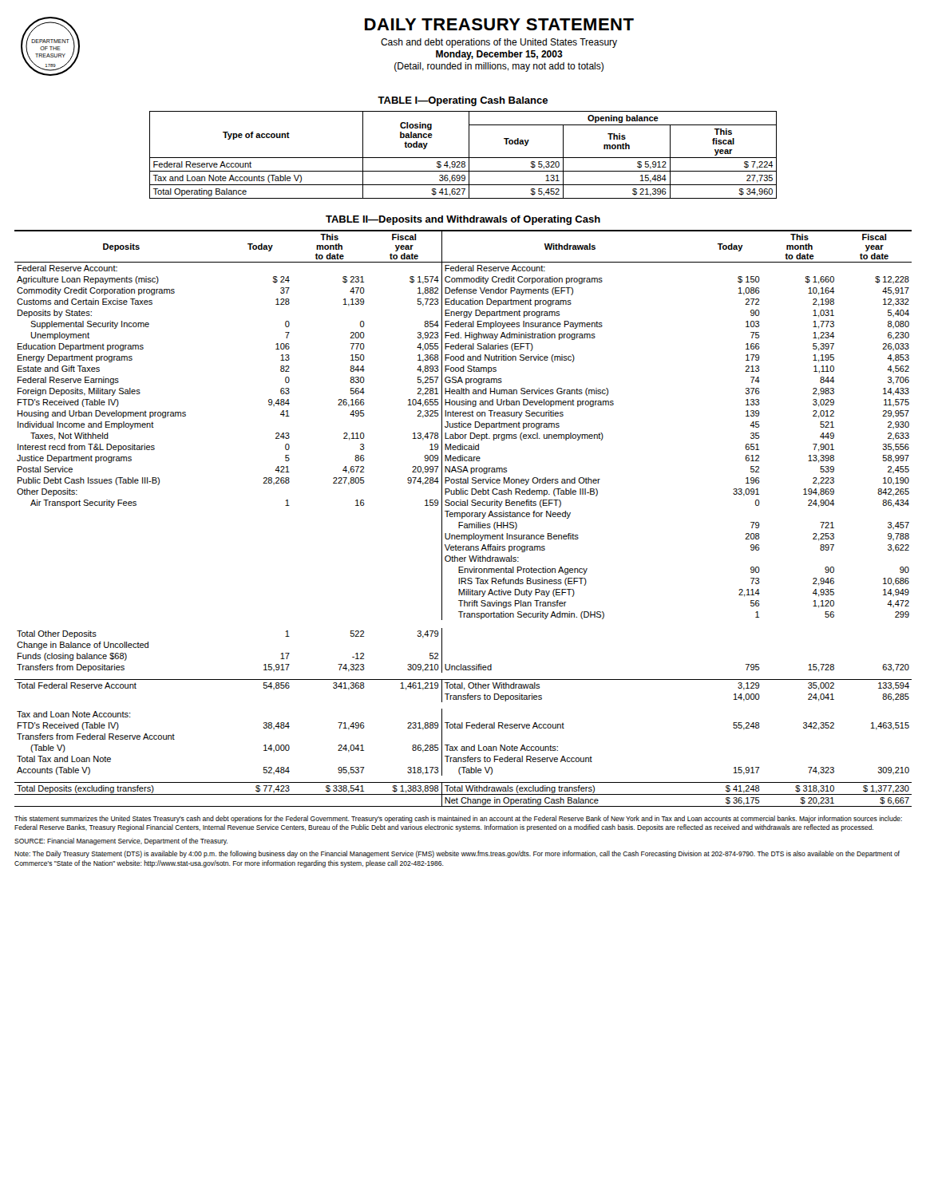DEPARTMENT OF THE TREASURY 1789
DAILY TREASURY STATEMENT
Cash and debt operations of the United States Treasury
Monday, December 15, 2003
(Detail, rounded in millions, may not add to totals)
TABLE I—Operating Cash Balance
| Type of account | Closing balance today | Opening balance |
| --- | --- | --- |
| Today | This month | This fiscal year |
| Federal Reserve Account | $ 4,928 | $ 5,320 | $ 5,912 | $ 7,224 |
| Tax and Loan Note Accounts (Table V) | 36,699 | 131 | 15,484 | 27,735 |
| Total Operating Balance | $ 41,627 | $ 5,452 | $ 21,396 | $ 34,960 |
TABLE II—Deposits and Withdrawals of Operating Cash
| Deposits | Today | This month to date | Fiscal year to date | Withdrawals | Today | This month to date | Fiscal year to date |
| --- | --- | --- | --- | --- | --- | --- | --- |
| Federal Reserve Account: | | | | Federal Reserve Account: | | | |
| Agriculture Loan Repayments (misc) | $ 24 | $ 231 | $ 1,574 | Commodity Credit Corporation programs | $ 150 | $ 1,660 | $ 12,228 |
| Commodity Credit Corporation programs | 37 | 470 | 1,882 | Defense Vendor Payments (EFT) | 1,086 | 10,164 | 45,917 |
| Customs and Certain Excise Taxes | 128 | 1,139 | 5,723 | Education Department programs | 272 | 2,198 | 12,332 |
| Deposits by States: | | | | Energy Department programs | 90 | 1,031 | 5,404 |
| Supplemental Security Income | 0 | 0 | 854 | Federal Employees Insurance Payments | 103 | 1,773 | 8,080 |
| Unemployment | 7 | 200 | 3,923 | Fed. Highway Administration programs | 75 | 1,234 | 6,230 |
| Education Department programs | 106 | 770 | 4,055 | Federal Salaries (EFT) | 166 | 5,397 | 26,033 |
| Energy Department programs | 13 | 150 | 1,368 | Food and Nutrition Service (misc) | 179 | 1,195 | 4,853 |
| Estate and Gift Taxes | 82 | 844 | 4,893 | Food Stamps | 213 | 1,110 | 4,562 |
| Federal Reserve Earnings | 0 | 830 | 5,257 | GSA programs | 74 | 844 | 3,706 |
| Foreign Deposits, Military Sales | 63 | 564 | 2,281 | Health and Human Services Grants (misc) | 376 | 2,983 | 14,433 |
| FTD's Received (Table IV) | 9,484 | 26,166 | 104,655 | Housing and Urban Development programs | 133 | 3,029 | 11,575 |
| Housing and Urban Development programs | 41 | 495 | 2,325 | Interest on Treasury Securities | 139 | 2,012 | 29,957 |
| Individual Income and Employment | | | | Justice Department programs | 45 | 521 | 2,930 |
| Taxes, Not Withheld | 243 | 2,110 | 13,478 | Labor Dept. prgms (excl. unemployment) | 35 | 449 | 2,633 |
| Interest recd from T&L Depositaries | 0 | 3 | 19 | Medicaid | 651 | 7,901 | 35,556 |
| Justice Department programs | 5 | 86 | 909 | Medicare | 612 | 13,398 | 58,997 |
| Postal Service | 421 | 4,672 | 20,997 | NASA programs | 52 | 539 | 2,455 |
| Public Debt Cash Issues (Table III-B) | 28,268 | 227,805 | 974,284 | Postal Service Money Orders and Other | 196 | 2,223 | 10,190 |
| Other Deposits: | | | | Public Debt Cash Redemp. (Table III-B) | 33,091 | 194,869 | 842,265 |
| Air Transport Security Fees | 1 | 16 | 159 | Social Security Benefits (EFT) | 0 | 24,904 | 86,434 |
| | | | | Temporary Assistance for Needy | | | |
| | | | | Families (HHS) | 79 | 721 | 3,457 |
| | | | | Unemployment Insurance Benefits | 208 | 2,253 | 9,788 |
| | | | | Veterans Affairs programs | 96 | 897 | 3,622 |
| | | | | Other Withdrawals: | | | |
| | | | | Environmental Protection Agency | 90 | 90 | 90 |
| | | | | IRS Tax Refunds Business (EFT) | 73 | 2,946 | 10,686 |
| | | | | Military Active Duty Pay (EFT) | 2,114 | 4,935 | 14,949 |
| | | | | Thrift Savings Plan Transfer | 56 | 1,120 | 4,472 |
| | | | | Transportation Security Admin. (DHS) | 1 | 56 | 299 |
| Total Other Deposits | 1 | 522 | 3,479 | | | | |
| Change in Balance of Uncollected | | | | | | | |
| Funds (closing balance $68) | 17 | -12 | 52 | | | | |
| Transfers from Depositaries | 15,917 | 74,323 | 309,210 | Unclassified | 795 | 15,728 | 63,720 |
| Total Federal Reserve Account | 54,856 | 341,368 | 1,461,219 | Total, Other Withdrawals | 3,129 | 35,002 | 133,594 |
| | | | | Transfers to Depositaries | 14,000 | 24,041 | 86,285 |
| Tax and Loan Note Accounts: | | | | | | | |
| FTD's Received (Table IV) | 38,484 | 71,496 | 231,889 | Total Federal Reserve Account | 55,248 | 342,352 | 1,463,515 |
| Transfers from Federal Reserve Account | | | | | | | |
| (Table V) | 14,000 | 24,041 | 86,285 | Tax and Loan Note Accounts: | | | |
| Total Tax and Loan Note | | | | Transfers to Federal Reserve Account | | | |
| Accounts (Table V) | 52,484 | 95,537 | 318,173 | (Table V) | 15,917 | 74,323 | 309,210 |
| Total Deposits (excluding transfers) | $ 77,423 | $ 338,541 | $ 1,383,898 | Total Withdrawals (excluding transfers) | $ 41,248 | $ 318,310 | $ 1,377,230 |
| | | | | Net Change in Operating Cash Balance | $ 36,175 | $ 20,231 | $ 6,667 |
This statement summarizes the United States Treasury's cash and debt operations for the Federal Government. Treasury's operating cash is maintained in an account at the Federal Reserve Bank of New York and in Tax and Loan accounts at commercial banks. Major information sources include: Federal Reserve Banks, Treasury Regional Financial Centers, Internal Revenue Service Centers, Bureau of the Public Debt and various electronic systems. Information is presented on a modified cash basis. Deposits are reflected as received and withdrawals are reflected as processed.
SOURCE: Financial Management Service, Department of the Treasury.
Note: The Daily Treasury Statement (DTS) is available by 4:00 p.m. the following business day on the Financial Management Service (FMS) website www.fms.treas.gov/dts. For more information, call the Cash Forecasting Division at 202-874-9790. The DTS is also available on the Department of Commerce's "State of the Nation" website: http://www.stat-usa.gov/sotn. For more information regarding this system, please call 202-482-1986.